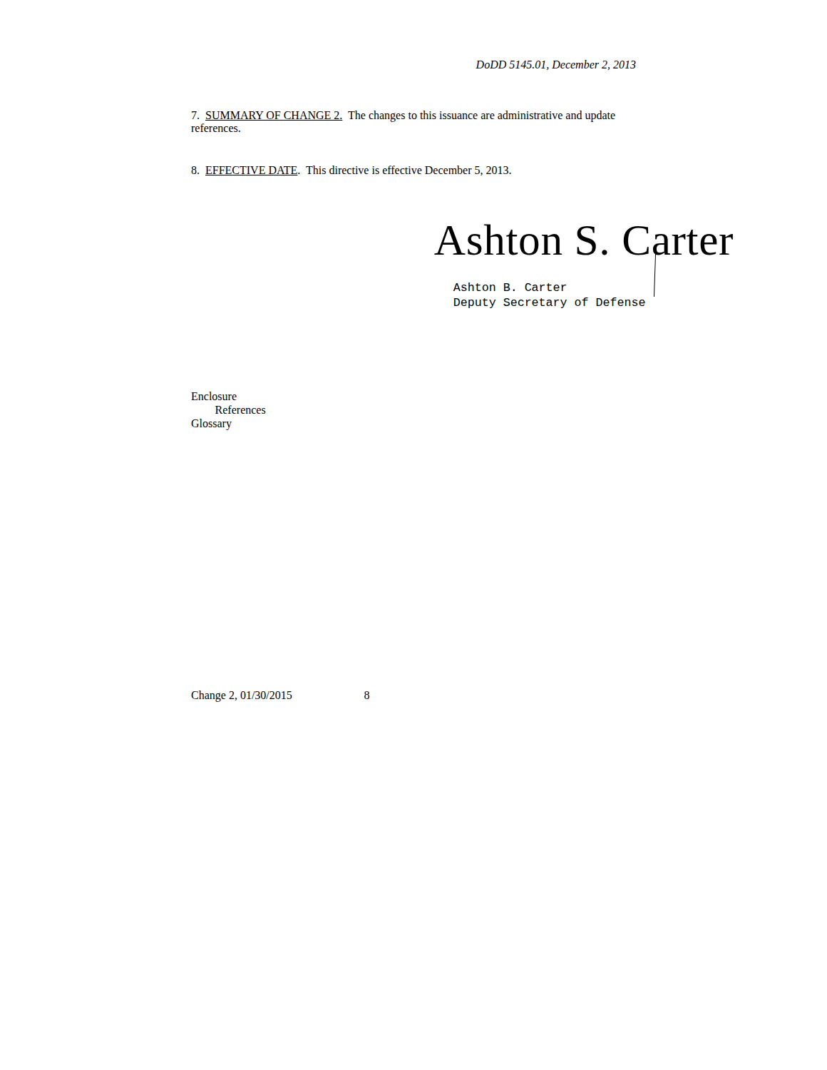DoDD 5145.01, December 2, 2013
7. SUMMARY OF CHANGE 2. The changes to this issuance are administrative and update references.
8. EFFECTIVE DATE. This directive is effective December 5, 2013.
Ashton S. Carter
Ashton B. Carter
Deputy Secretary of Defense
Enclosure
References
Glossary
Change 2, 01/30/2015 8